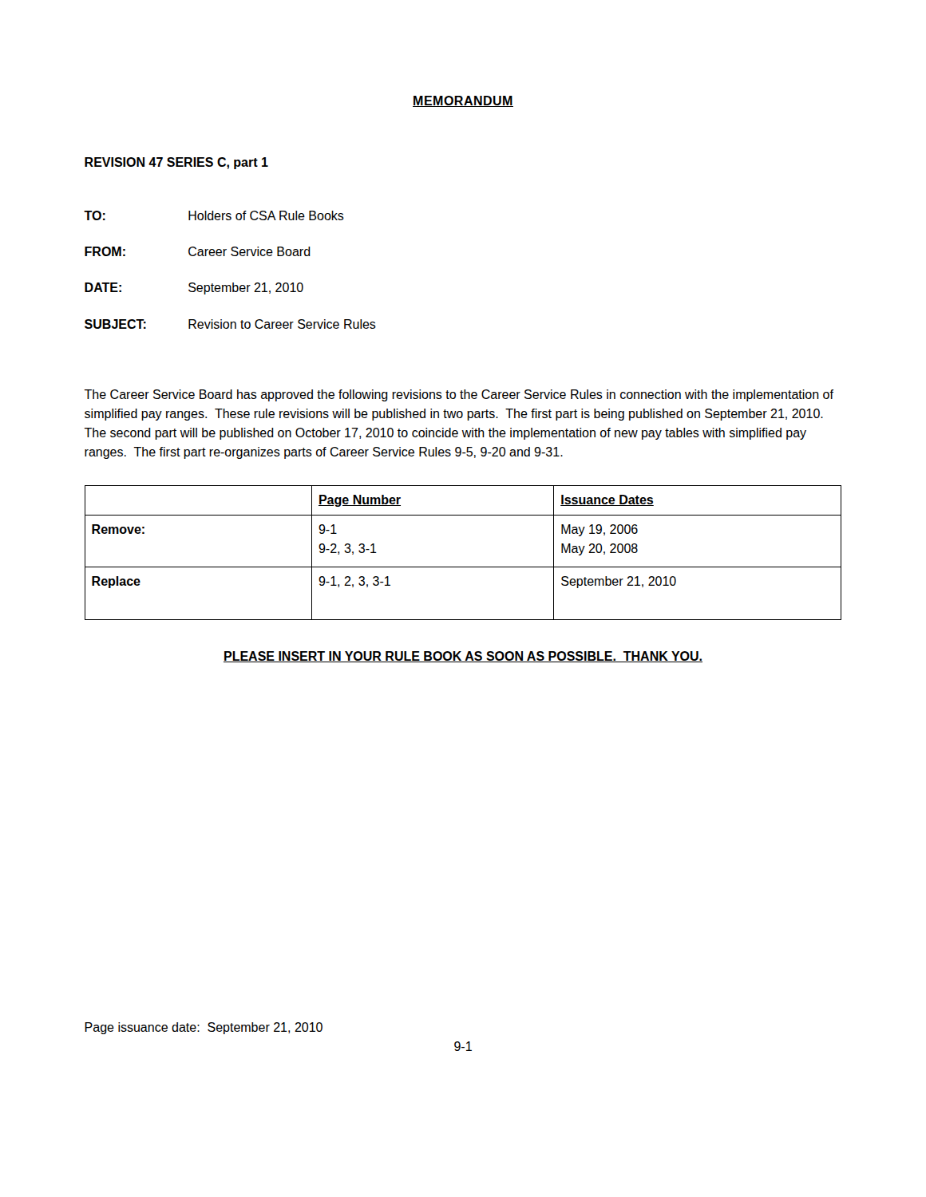MEMORANDUM
REVISION 47 SERIES C, part 1
| TO: | Holders of CSA Rule Books |
| FROM: | Career Service Board |
| DATE: | September 21, 2010 |
| SUBJECT: | Revision to Career Service Rules |
The Career Service Board has approved the following revisions to the Career Service Rules in connection with the implementation of simplified pay ranges. These rule revisions will be published in two parts. The first part is being published on September 21, 2010. The second part will be published on October 17, 2010 to coincide with the implementation of new pay tables with simplified pay ranges. The first part re-organizes parts of Career Service Rules 9-5, 9-20 and 9-31.
| | Page Number | Issuance Dates |
| Remove: | 9-1 9-2, 3, 3-1 | May 19, 2006 May 20, 2008 |
| Replace | 9-1, 2, 3, 3-1 | September 21, 2010 |
PLEASE INSERT IN YOUR RULE BOOK AS SOON AS POSSIBLE. THANK YOU.
Page issuance date: September 21, 2010
9-1